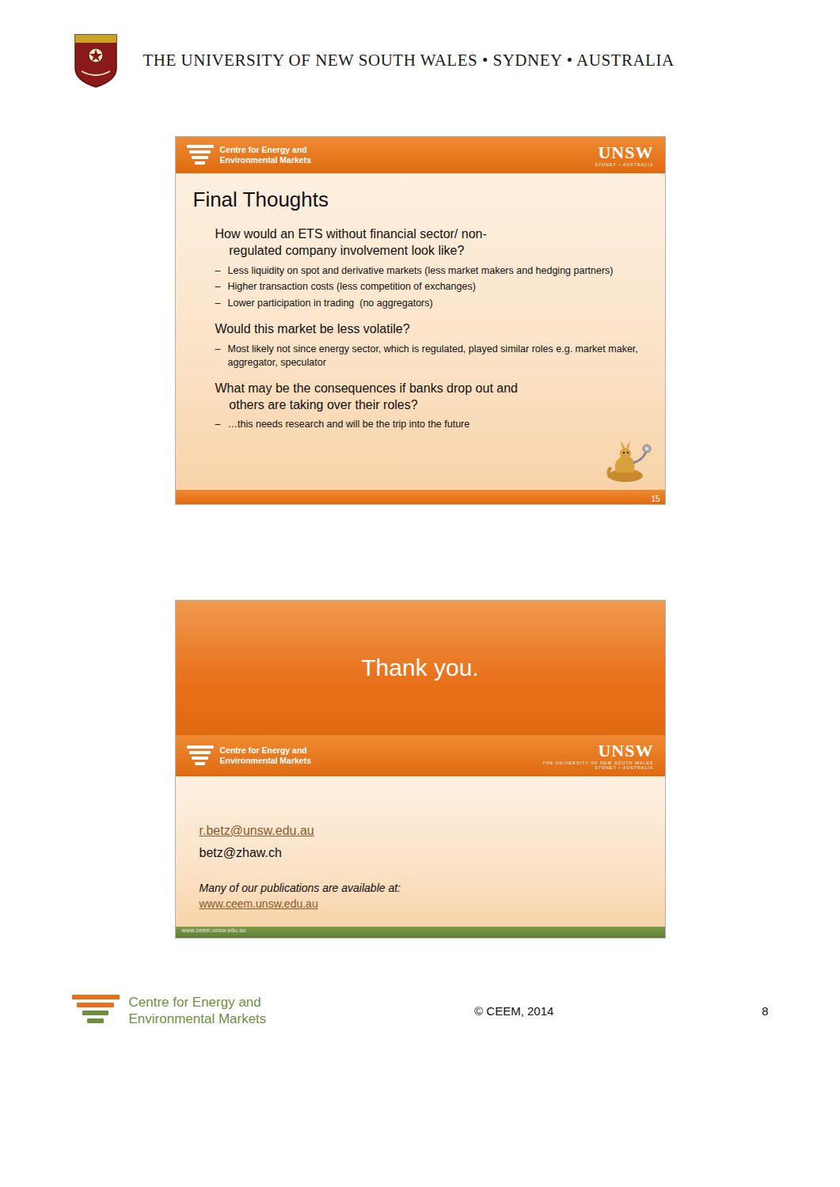THE UNIVERSITY OF NEW SOUTH WALES • SYDNEY • AUSTRALIA
Centre for Energy and
Environmental Markets
UNSW
SYDNEY • AUSTRALIA
Final Thoughts
How would an ETS without financial sector/ non-
regulated company involvement look like?
Less liquidity on spot and derivative markets (less market makers and hedging partners)
Higher transaction costs (less competition of exchanges)
Lower participation in trading (no aggregators)
Would this market be less volatile?
Most likely not since energy sector, which is regulated, played similar roles e.g. market maker, aggregator, speculator
What may be the consequences if banks drop out and
others are taking over their roles?
…this needs research and will be the trip into the future
15
Thank you.
Centre for Energy and
Environmental Markets
UNSW
THE UNIVERSITY OF NEW SOUTH WALES
SYDNEY • AUSTRALIA
r.betz@unsw.edu.au
betz@zhaw.ch
Many of our publications are available at:
www.ceem.unsw.edu.au
www.ceem.unsw.edu.au
Centre for Energy and
Environmental Markets
© CEEM, 2014
8